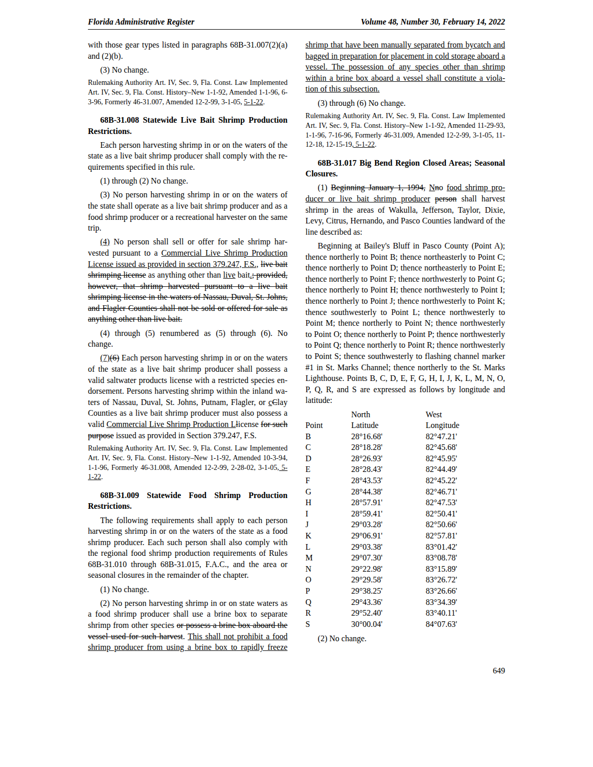Florida Administrative Register Volume 48, Number 30, February 14, 2022
with those gear types listed in paragraphs 68B-31.007(2)(a) and (2)(b).
(3) No change.
Rulemaking Authority Art. IV, Sec. 9, Fla. Const. Law Implemented Art. IV, Sec. 9, Fla. Const. History–New 1-1-92, Amended 1-1-96, 6-3-96, Formerly 46-31.007, Amended 12-2-99, 3-1-05, 5-1-22.
68B-31.008 Statewide Live Bait Shrimp Production Restrictions.
Each person harvesting shrimp in or on the waters of the state as a live bait shrimp producer shall comply with the requirements specified in this rule.
(1) through (2) No change.
(3) No person harvesting shrimp in or on the waters of the state shall operate as a live bait shrimp producer and as a food shrimp producer or a recreational harvester on the same trip.
(4) No person shall sell or offer for sale shrimp harvested pursuant to a Commercial Live Shrimp Production License issued as provided in section 379.247, F.S., live bait shrimping license as anything other than live bait.; provided, however, that shrimp harvested pursuant to a live bait shrimping license in the waters of Nassau, Duval, St. Johns, and Flagler Counties shall not be sold or offered for sale as anything other than live bait.
(4) through (5) renumbered as (5) through (6). No change.
(7)(6) Each person harvesting shrimp in or on the waters of the state as a live bait shrimp producer shall possess a valid saltwater products license with a restricted species endorsement. Persons harvesting shrimp within the inland waters of Nassau, Duval, St. Johns, Putnam, Flagler, or cClay Counties as a live bait shrimp producer must also possess a valid Commercial Live Shrimp Production Llicense for such purpose issued as provided in Section 379.247, F.S.
Rulemaking Authority Art. IV, Sec. 9, Fla. Const. Law Implemented Art. IV, Sec. 9, Fla. Const. History–New 1-1-92, Amended 10-3-94, 1-1-96, Formerly 46-31.008, Amended 12-2-99, 2-28-02, 3-1-05, 5-1-22.
68B-31.009 Statewide Food Shrimp Production Restrictions.
The following requirements shall apply to each person harvesting shrimp in or on the waters of the state as a food shrimp producer. Each such person shall also comply with the regional food shrimp production requirements of Rules 68B-31.010 through 68B-31.015, F.A.C., and the area or seasonal closures in the remainder of the chapter.
(1) No change.
(2) No person harvesting shrimp in or on state waters as a food shrimp producer shall use a brine box to separate shrimp from other species or possess a brine box aboard the vessel used for such harvest. This shall not prohibit a food shrimp producer from using a brine box to rapidly freeze shrimp that have been manually separated from bycatch and bagged in preparation for placement in cold storage aboard a vessel. The possession of any species other than shrimp within a brine box aboard a vessel shall constitute a violation of this subsection.
(3) through (6) No change.
Rulemaking Authority Art. IV, Sec. 9, Fla. Const. Law Implemented Art. IV, Sec. 9, Fla. Const. History–New 1-1-92, Amended 11-29-93, 1-1-96, 7-16-96, Formerly 46-31.009, Amended 12-2-99, 3-1-05, 11-12-18, 12-15-19, 5-1-22.
68B-31.017 Big Bend Region Closed Areas; Seasonal Closures.
(1) Beginning January 1, 1994, Nno food shrimp producer or live bait shrimp producer person shall harvest shrimp in the areas of Wakulla, Jefferson, Taylor, Dixie, Levy, Citrus, Hernando, and Pasco Counties landward of the line described as:
Beginning at Bailey's Bluff in Pasco County (Point A); thence northerly to Point B; thence northeasterly to Point C; thence northerly to Point D; thence northeasterly to Point E; thence northerly to Point F; thence northwesterly to Point G; thence northerly to Point H; thence northwesterly to Point I; thence northerly to Point J; thence northwesterly to Point K; thence southwesterly to Point L; thence northwesterly to Point M; thence northerly to Point N; thence northwesterly to Point O; thence northerly to Point P; thence northwesterly to Point Q; thence northerly to Point R; thence northwesterly to Point S; thence southwesterly to flashing channel marker #1 in St. Marks Channel; thence northerly to the St. Marks Lighthouse. Points B, C, D, E, F, G, H, I, J, K, L, M, N, O, P, Q, R, and S are expressed as follows by longitude and latitude:
| | North | West |
| --- | --- | --- |
| Point | Latitude | Longitude |
| B | 28°16.68' | 82°47.21' |
| C | 28°18.28' | 82°45.68' |
| D | 28°26.93' | 82°45.95' |
| E | 28°28.43' | 82°44.49' |
| F | 28°43.53' | 82°45.22' |
| G | 28°44.38' | 82°46.71' |
| H | 28°57.91' | 82°47.53' |
| I | 28°59.41' | 82°50.41' |
| J | 29°03.28' | 82°50.66' |
| K | 29°06.91' | 82°57.81' |
| L | 29°03.38' | 83°01.42' |
| M | 29°07.30' | 83°08.78' |
| N | 29°22.98' | 83°15.89' |
| O | 29°29.58' | 83°26.72' |
| P | 29°38.25' | 83°26.66' |
| Q | 29°43.36' | 83°34.39' |
| R | 29°52.40' | 83°40.11' |
| S | 30°00.04' | 84°07.63' |
(2) No change.
649